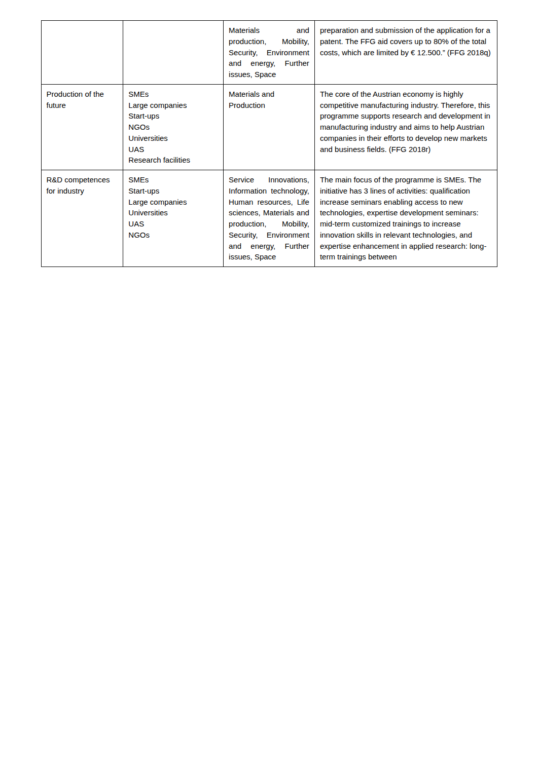| | | Materials and production, Mobility, Security, Environment and energy, Further issues, Space | preparation and submission of the application for a patent. The FFG aid covers up to 80% of the total costs, which are limited by € 12.500.” (FFG 2018q) |
| Production of the future | SMEs Large companies Start-ups NGOs Universities UAS Research facilities | Materials and Production | The core of the Austrian economy is highly competitive manufacturing industry. Therefore, this programme supports research and development in manufacturing industry and aims to help Austrian companies in their efforts to develop new markets and business fields. (FFG 2018r) |
| R&D competences for industry | SMEs Start-ups Large companies Universities UAS NGOs | Service Innovations, Information technology, Human resources, Life sciences, Materials and production, Mobility, Security, Environment and energy, Further issues, Space | The main focus of the programme is SMEs. The initiative has 3 lines of activities: qualification increase seminars enabling access to new technologies, expertise development seminars: mid-term customized trainings to increase innovation skills in relevant technologies, and expertise enhancement in applied research: long-term trainings between |